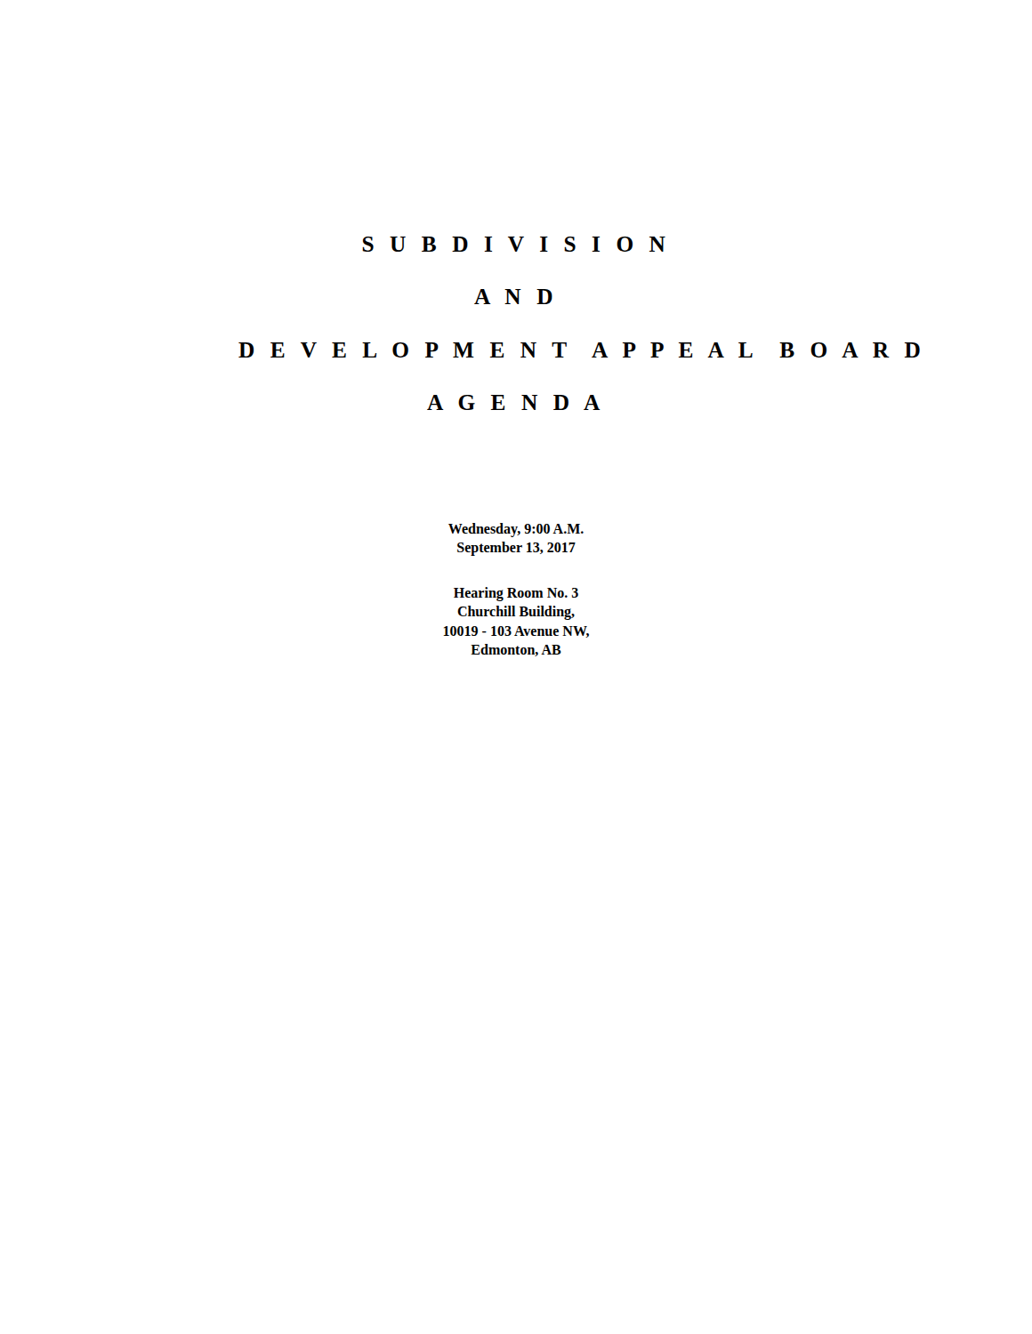S U B D I V I S I O N
A N D
D E V E L O P M E N T A P P E A L B O A R D
A G E N D A
Wednesday, 9:00 A.M.
September 13, 2017
Hearing Room No. 3
Churchill Building,
10019 - 103 Avenue NW,
Edmonton, AB